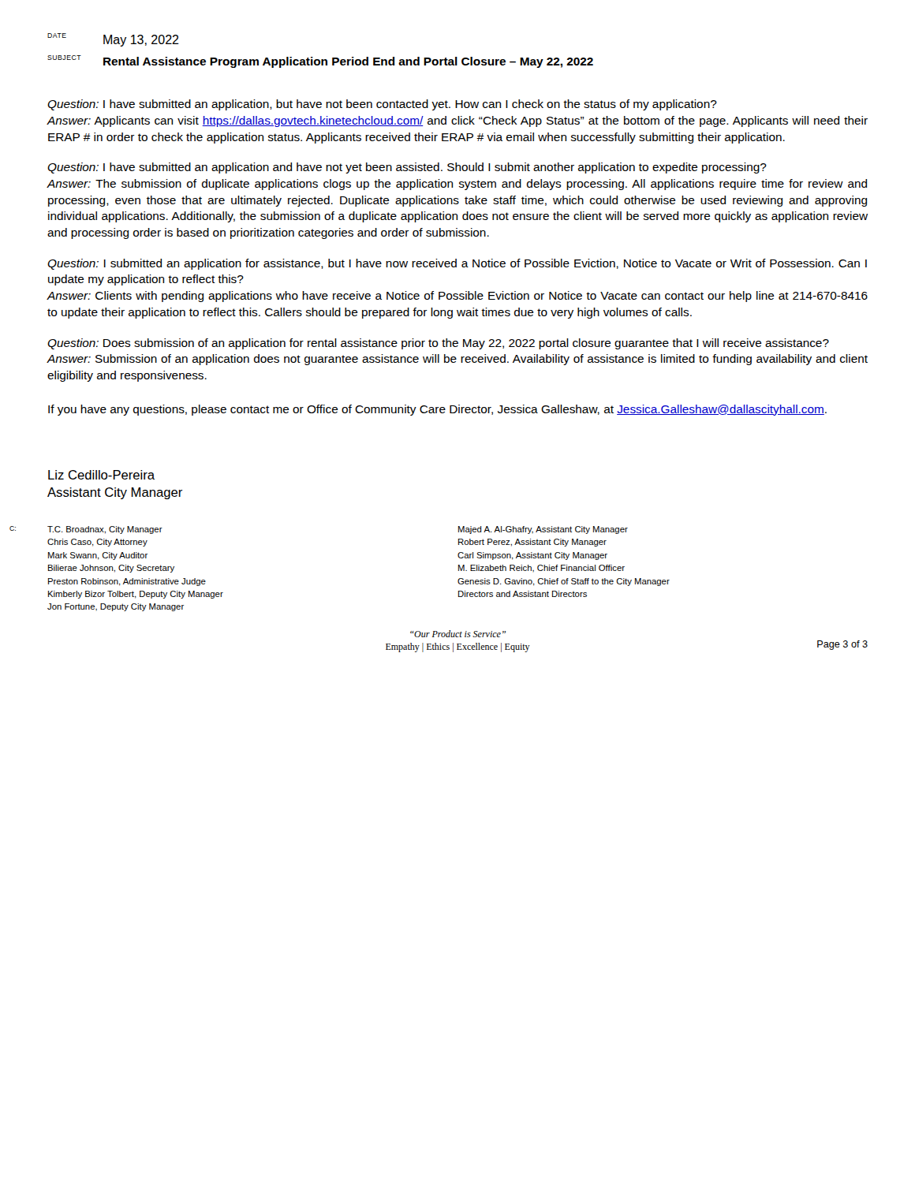| DATE | May 13, 2022 |
| SUBJECT | Rental Assistance Program Application Period End and Portal Closure – May 22, 2022 |
Question: I have submitted an application, but have not been contacted yet. How can I check on the status of my application?
Answer: Applicants can visit https://dallas.govtech.kinetechcloud.com/ and click “Check App Status” at the bottom of the page. Applicants will need their ERAP # in order to check the application status. Applicants received their ERAP # via email when successfully submitting their application.
Question: I have submitted an application and have not yet been assisted. Should I submit another application to expedite processing?
Answer: The submission of duplicate applications clogs up the application system and delays processing. All applications require time for review and processing, even those that are ultimately rejected. Duplicate applications take staff time, which could otherwise be used reviewing and approving individual applications. Additionally, the submission of a duplicate application does not ensure the client will be served more quickly as application review and processing order is based on prioritization categories and order of submission.
Question: I submitted an application for assistance, but I have now received a Notice of Possible Eviction, Notice to Vacate or Writ of Possession. Can I update my application to reflect this?
Answer: Clients with pending applications who have receive a Notice of Possible Eviction or Notice to Vacate can contact our help line at 214-670-8416 to update their application to reflect this. Callers should be prepared for long wait times due to very high volumes of calls.
Question: Does submission of an application for rental assistance prior to the May 22, 2022 portal closure guarantee that I will receive assistance?
Answer: Submission of an application does not guarantee assistance will be received. Availability of assistance is limited to funding availability and client eligibility and responsiveness.
If you have any questions, please contact me or Office of Community Care Director, Jessica Galleshaw, at Jessica.Galleshaw@dallascityhall.com.
   
Liz Cedillo-Pereira
Assistant City Manager
C:
| T.C. Broadnax, City Manager | Majed A. Al-Ghafry, Assistant City Manager |
| Chris Caso, City Attorney | Robert Perez, Assistant City Manager |
| Mark Swann, City Auditor | Carl Simpson, Assistant City Manager |
| Bilierae Johnson, City Secretary | M. Elizabeth Reich, Chief Financial Officer |
| Preston Robinson, Administrative Judge | Genesis D. Gavino, Chief of Staff to the City Manager |
| Kimberly Bizor Tolbert, Deputy City Manager | Directors and Assistant Directors |
| Jon Fortune, Deputy City Manager | |
“Our Product is Service”
Empathy | Ethics | Excellence | Equity
Page 3 of 3